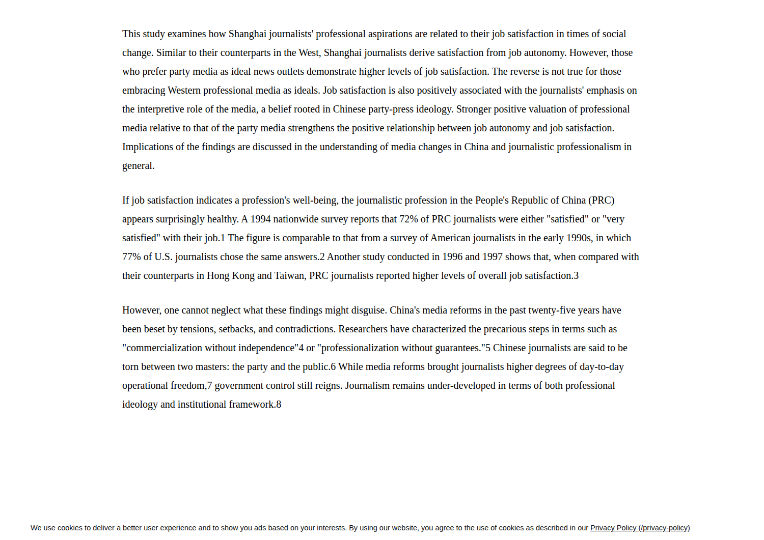This study examines how Shanghai journalists' professional aspirations are related to their job satisfaction in times of social change. Similar to their counterparts in the West, Shanghai journalists derive satisfaction from job autonomy. However, those who prefer party media as ideal news outlets demonstrate higher levels of job satisfaction. The reverse is not true for those embracing Western professional media as ideals. Job satisfaction is also positively associated with the journalists' emphasis on the interpretive role of the media, a belief rooted in Chinese party-press ideology. Stronger positive valuation of professional media relative to that of the party media strengthens the positive relationship between job autonomy and job satisfaction. Implications of the findings are discussed in the understanding of media changes in China and journalistic professionalism in general.
If job satisfaction indicates a profession's well-being, the journalistic profession in the People's Republic of China (PRC) appears surprisingly healthy. A 1994 nationwide survey reports that 72% of PRC journalists were either "satisfied" or "very satisfied" with their job.1 The figure is comparable to that from a survey of American journalists in the early 1990s, in which 77% of U.S. journalists chose the same answers.2 Another study conducted in 1996 and 1997 shows that, when compared with their counterparts in Hong Kong and Taiwan, PRC journalists reported higher levels of overall job satisfaction.3
However, one cannot neglect what these findings might disguise. China's media reforms in the past twenty-five years have been beset by tensions, setbacks, and contradictions. Researchers have characterized the precarious steps in terms such as "commercialization without independence"4 or "professionalization without guarantees."5 Chinese journalists are said to be torn between two masters: the party and the public.6 While media reforms brought journalists higher degrees of day-to-day operational freedom,7 government control still reigns. Journalism remains under-developed in terms of both professional ideology and institutional framework.8
We use cookies to deliver a better user experience and to show you ads based on your interests. By using our website, you agree to the use of cookies as described in our Privacy Policy (/privacy-policy)